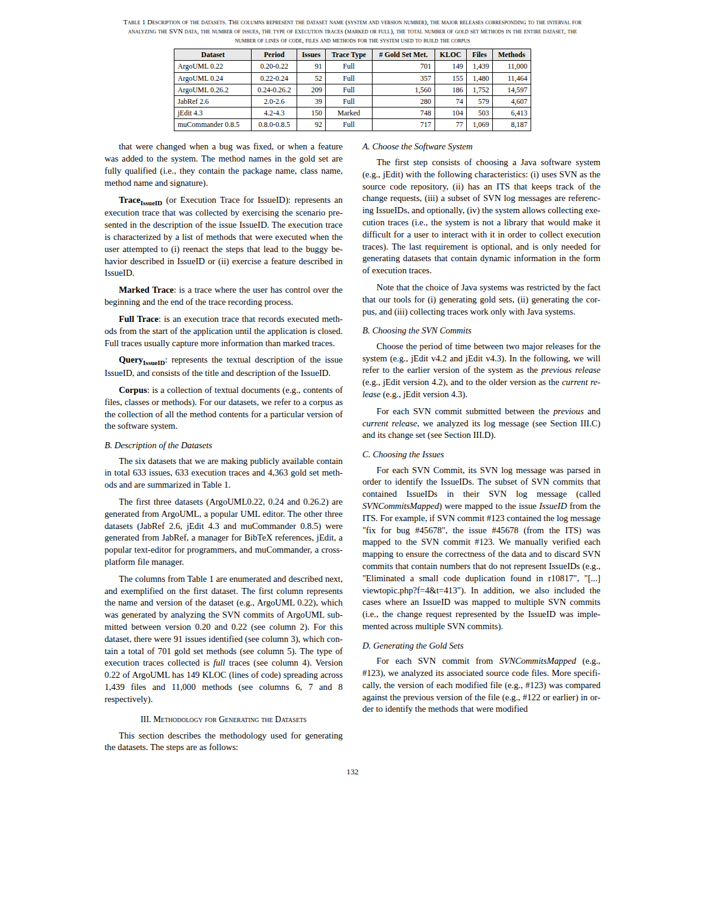Table 1 Description of the datasets. The columns represent the dataset name (system and version number), the major releases corresponding to the interval for analyzing the SVN data, the number of issues, the type of execution traces (marked or full), the total number of gold set methods in the entire dataset, the number of lines of code, files and methods for the system used to build the corpus
| Dataset | Period | Issues | Trace Type | # Gold Set Met. | KLOC | Files | Methods |
| --- | --- | --- | --- | --- | --- | --- | --- |
| ArgoUML 0.22 | 0.20-0.22 | 91 | Full | 701 | 149 | 1,439 | 11,000 |
| ArgoUML 0.24 | 0.22-0.24 | 52 | Full | 357 | 155 | 1,480 | 11,464 |
| ArgoUML 0.26.2 | 0.24-0.26.2 | 209 | Full | 1,560 | 186 | 1,752 | 14,597 |
| JabRef 2.6 | 2.0-2.6 | 39 | Full | 280 | 74 | 579 | 4,607 |
| jEdit 4.3 | 4.2-4.3 | 150 | Marked | 748 | 104 | 503 | 6,413 |
| muCommander 0.8.5 | 0.8.0-0.8.5 | 92 | Full | 717 | 77 | 1,069 | 8,187 |
that were changed when a bug was fixed, or when a feature was added to the system. The method names in the gold set are fully qualified (i.e., they contain the package name, class name, method name and signature).
TraceIssueID (or Execution Trace for IssueID): represents an execution trace that was collected by exercising the scenario presented in the description of the issue IssueID. The execution trace is characterized by a list of methods that were executed when the user attempted to (i) reenact the steps that lead to the buggy behavior described in IssueID or (ii) exercise a feature described in IssueID.
Marked Trace: is a trace where the user has control over the beginning and the end of the trace recording process.
Full Trace: is an execution trace that records executed methods from the start of the application until the application is closed. Full traces usually capture more information than marked traces.
QueryIssueID: represents the textual description of the issue IssueID, and consists of the title and description of the IssueID.
Corpus: is a collection of textual documents (e.g., contents of files, classes or methods). For our datasets, we refer to a corpus as the collection of all the method contents for a particular version of the software system.
B. Description of the Datasets
The six datasets that we are making publicly available contain in total 633 issues, 633 execution traces and 4,363 gold set methods and are summarized in Table 1.
The first three datasets (ArgoUML0.22, 0.24 and 0.26.2) are generated from ArgoUML, a popular UML editor. The other three datasets (JabRef 2.6, jEdit 4.3 and muCommander 0.8.5) were generated from JabRef, a manager for BibTeX references, jEdit, a popular text-editor for programmers, and muCommander, a cross-platform file manager.
The columns from Table 1 are enumerated and described next, and exemplified on the first dataset. The first column represents the name and version of the dataset (e.g., ArgoUML 0.22), which was generated by analyzing the SVN commits of ArgoUML submitted between version 0.20 and 0.22 (see column 2). For this dataset, there were 91 issues identified (see column 3), which contain a total of 701 gold set methods (see column 5). The type of execution traces collected is full traces (see column 4). Version 0.22 of ArgoUML has 149 KLOC (lines of code) spreading across 1,439 files and 11,000 methods (see columns 6, 7 and 8 respectively).
III. Methodology for Generating the Datasets
This section describes the methodology used for generating the datasets. The steps are as follows:
A. Choose the Software System
The first step consists of choosing a Java software system (e.g., jEdit) with the following characteristics: (i) uses SVN as the source code repository, (ii) has an ITS that keeps track of the change requests, (iii) a subset of SVN log messages are referencing IssueIDs, and optionally, (iv) the system allows collecting execution traces (i.e., the system is not a library that would make it difficult for a user to interact with it in order to collect execution traces). The last requirement is optional, and is only needed for generating datasets that contain dynamic information in the form of execution traces.
Note that the choice of Java systems was restricted by the fact that our tools for (i) generating gold sets, (ii) generating the corpus, and (iii) collecting traces work only with Java systems.
B. Choosing the SVN Commits
Choose the period of time between two major releases for the system (e.g., jEdit v4.2 and jEdit v4.3). In the following, we will refer to the earlier version of the system as the previous release (e.g., jEdit version 4.2), and to the older version as the current release (e.g., jEdit version 4.3).
For each SVN commit submitted between the previous and current release, we analyzed its log message (see Section III.C) and its change set (see Section III.D).
C. Choosing the Issues
For each SVN Commit, its SVN log message was parsed in order to identify the IssueIDs. The subset of SVN commits that contained IssueIDs in their SVN log message (called SVNCommitsMapped) were mapped to the issue IssueID from the ITS. For example, if SVN commit #123 contained the log message "fix for bug #45678", the issue #45678 (from the ITS) was mapped to the SVN commit #123. We manually verified each mapping to ensure the correctness of the data and to discard SVN commits that contain numbers that do not represent IssueIDs (e.g., "Eliminated a small code duplication found in r10817", "[...] viewtopic.php?f=4&t=413"). In addition, we also included the cases where an IssueID was mapped to multiple SVN commits (i.e., the change request represented by the IssueID was implemented across multiple SVN commits).
D. Generating the Gold Sets
For each SVN commit from SVNCommitsMapped (e.g., #123), we analyzed its associated source code files. More specifically, the version of each modified file (e.g., #123) was compared against the previous version of the file (e.g., #122 or earlier) in order to identify the methods that were modified
132